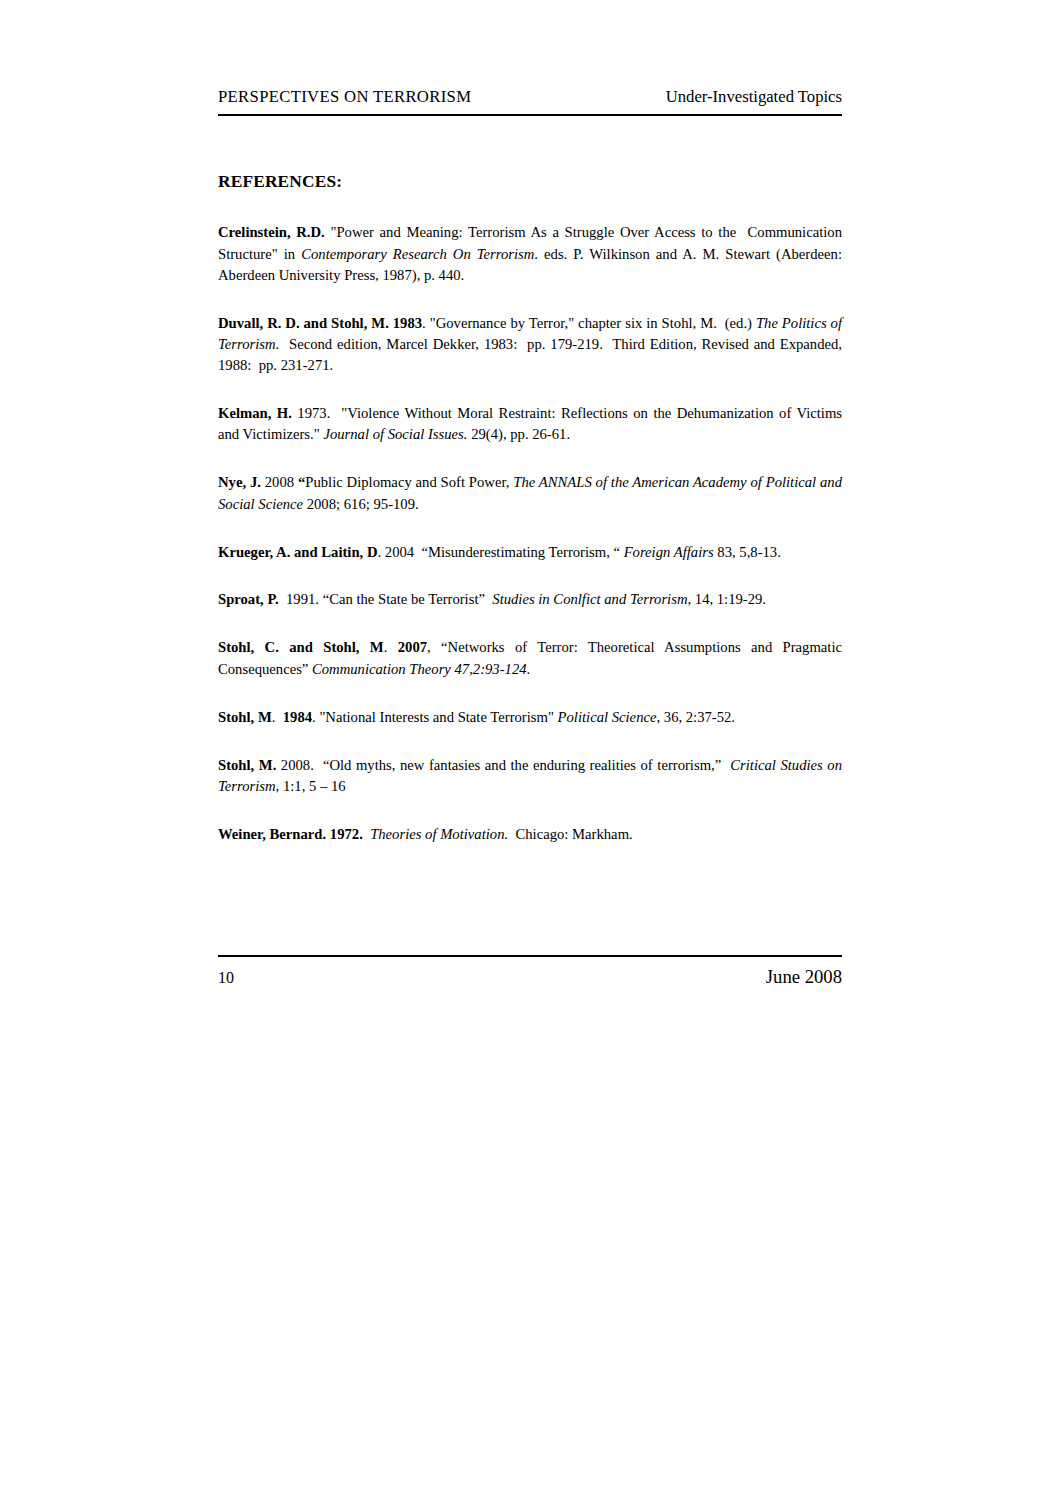PERSPECTIVES ON TERRORISM Under-Investigated Topics
REFERENCES:
Crelinstein, R.D. "Power and Meaning: Terrorism As a Struggle Over Access to the Communication Structure" in Contemporary Research On Terrorism. eds. P. Wilkinson and A. M. Stewart (Aberdeen: Aberdeen University Press, 1987), p. 440.
Duvall, R. D. and Stohl, M. 1983. "Governance by Terror," chapter six in Stohl, M. (ed.) The Politics of Terrorism. Second edition, Marcel Dekker, 1983: pp. 179-219. Third Edition, Revised and Expanded, 1988: pp. 231-271.
Kelman, H. 1973. "Violence Without Moral Restraint: Reflections on the Dehumanization of Victims and Victimizers." Journal of Social Issues. 29(4), pp. 26-61.
Nye, J. 2008 “Public Diplomacy and Soft Power, The ANNALS of the American Academy of Political and Social Science 2008; 616; 95-109.
Krueger, A. and Laitin, D. 2004 “Misunderestimating Terrorism, “ Foreign Affairs 83, 5,8-13.
Sproat, P. 1991. “Can the State be Terrorist” Studies in Conlfict and Terrorism, 14, 1:19-29.
Stohl, C. and Stohl, M. 2007, “Networks of Terror: Theoretical Assumptions and Pragmatic Consequences” Communication Theory 47,2:93-124.
Stohl, M. 1984. "National Interests and State Terrorism" Political Science, 36, 2:37-52.
Stohl, M. 2008. “Old myths, new fantasies and the enduring realities of terrorism,” Critical Studies on Terrorism, 1:1, 5 – 16
Weiner, Bernard. 1972. Theories of Motivation. Chicago: Markham.
10 June 2008